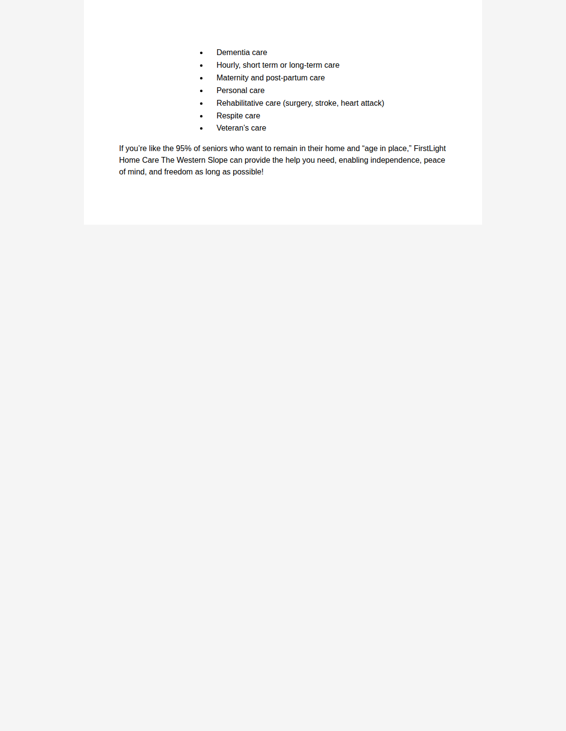Dementia care
Hourly, short term or long-term care
Maternity and post-partum care
Personal care
Rehabilitative care (surgery, stroke, heart attack)
Respite care
Veteran’s care
If you’re like the 95% of seniors who want to remain in their home and “age in place,” FirstLight Home Care The Western Slope can provide the help you need, enabling independence, peace of mind, and freedom as long as possible!